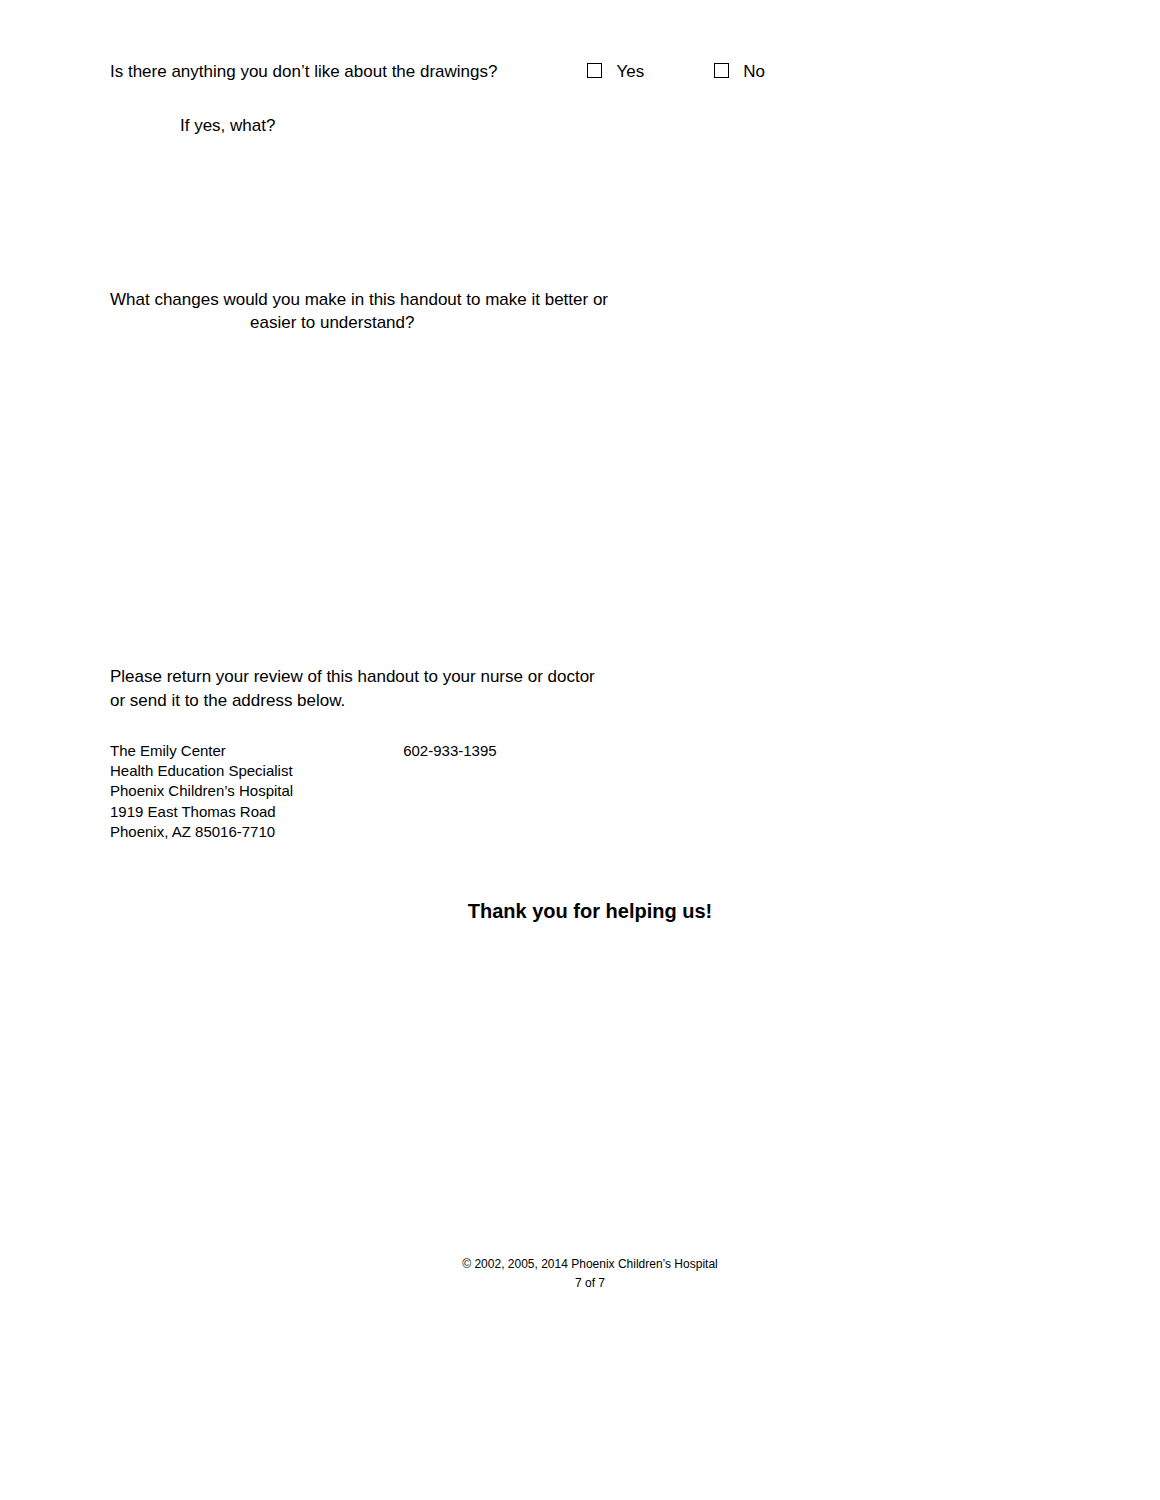Is there anything you don’t like about the drawings?
Yes
No
If yes, what?
What changes would you make in this handout to make it better or
easier to understand?
Please return your review of this handout to your nurse or doctor
or send it to the address below.
The Emily Center
Health Education Specialist
Phoenix Children’s Hospital
1919 East Thomas Road
Phoenix, AZ 85016-7710
602-933-1395
Thank you for helping us!
© 2002, 2005, 2014 Phoenix Children’s Hospital
7 of 7